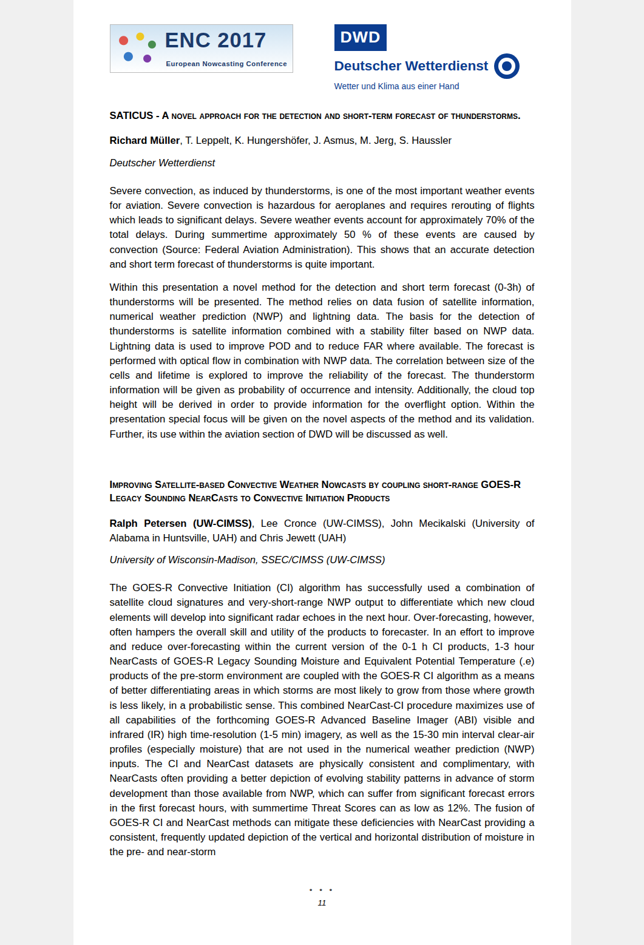ENC 2017
European Nowcasting Conference
DWD
Deutscher Wetterdienst
Wetter und Klima aus einer Hand
SATICUS - A novel approach for the detection and short-term forecast of thunderstorms.
Richard Müller, T. Leppelt, K. Hungershöfer, J. Asmus, M. Jerg, S. Haussler
Deutscher Wetterdienst
Severe convection, as induced by thunderstorms, is one of the most important weather events for aviation. Severe convection is hazardous for aeroplanes and requires rerouting of flights which leads to significant delays. Severe weather events account for approximately 70% of the total delays. During summertime approximately 50 % of these events are caused by convection (Source: Federal Aviation Administration). This shows that an accurate detection and short term forecast of thunderstorms is quite important.
Within this presentation a novel method for the detection and short term forecast (0-3h) of thunderstorms will be presented. The method relies on data fusion of satellite information, numerical weather prediction (NWP) and lightning data. The basis for the detection of thunderstorms is satellite information combined with a stability filter based on NWP data. Lightning data is used to improve POD and to reduce FAR where available. The forecast is performed with optical flow in combination with NWP data. The correlation between size of the cells and lifetime is explored to improve the reliability of the forecast. The thunderstorm information will be given as probability of occurrence and intensity. Additionally, the cloud top height will be derived in order to provide information for the overflight option. Within the presentation special focus will be given on the novel aspects of the method and its validation. Further, its use within the aviation section of DWD will be discussed as well.
Improving Satellite-based Convective Weather Nowcasts by coupling short-range GOES-R Legacy Sounding NearCasts to Convective Initiation Products
Ralph Petersen (UW-CIMSS), Lee Cronce (UW-CIMSS), John Mecikalski (University of Alabama in Huntsville, UAH) and Chris Jewett (UAH)
University of Wisconsin-Madison, SSEC/CIMSS (UW-CIMSS)
The GOES-R Convective Initiation (CI) algorithm has successfully used a combination of satellite cloud signatures and very-short-range NWP output to differentiate which new cloud elements will develop into significant radar echoes in the next hour. Over-forecasting, however, often hampers the overall skill and utility of the products to forecaster. In an effort to improve and reduce over-forecasting within the current version of the 0-1 h CI products, 1-3 hour NearCasts of GOES-R Legacy Sounding Moisture and Equivalent Potential Temperature (.e) products of the pre-storm environment are coupled with the GOES-R CI algorithm as a means of better differentiating areas in which storms are most likely to grow from those where growth is less likely, in a probabilistic sense. This combined NearCast-CI procedure maximizes use of all capabilities of the forthcoming GOES-R Advanced Baseline Imager (ABI) visible and infrared (IR) high time-resolution (1-5 min) imagery, as well as the 15-30 min interval clear-air profiles (especially moisture) that are not used in the numerical weather prediction (NWP) inputs. The CI and NearCast datasets are physically consistent and complimentary, with NearCasts often providing a better depiction of evolving stability patterns in advance of storm development than those available from NWP, which can suffer from significant forecast errors in the first forecast hours, with summertime Threat Scores can as low as 12%. The fusion of GOES-R CI and NearCast methods can mitigate these deficiencies with NearCast providing a consistent, frequently updated depiction of the vertical and horizontal distribution of moisture in the pre- and near-storm
• • •
11